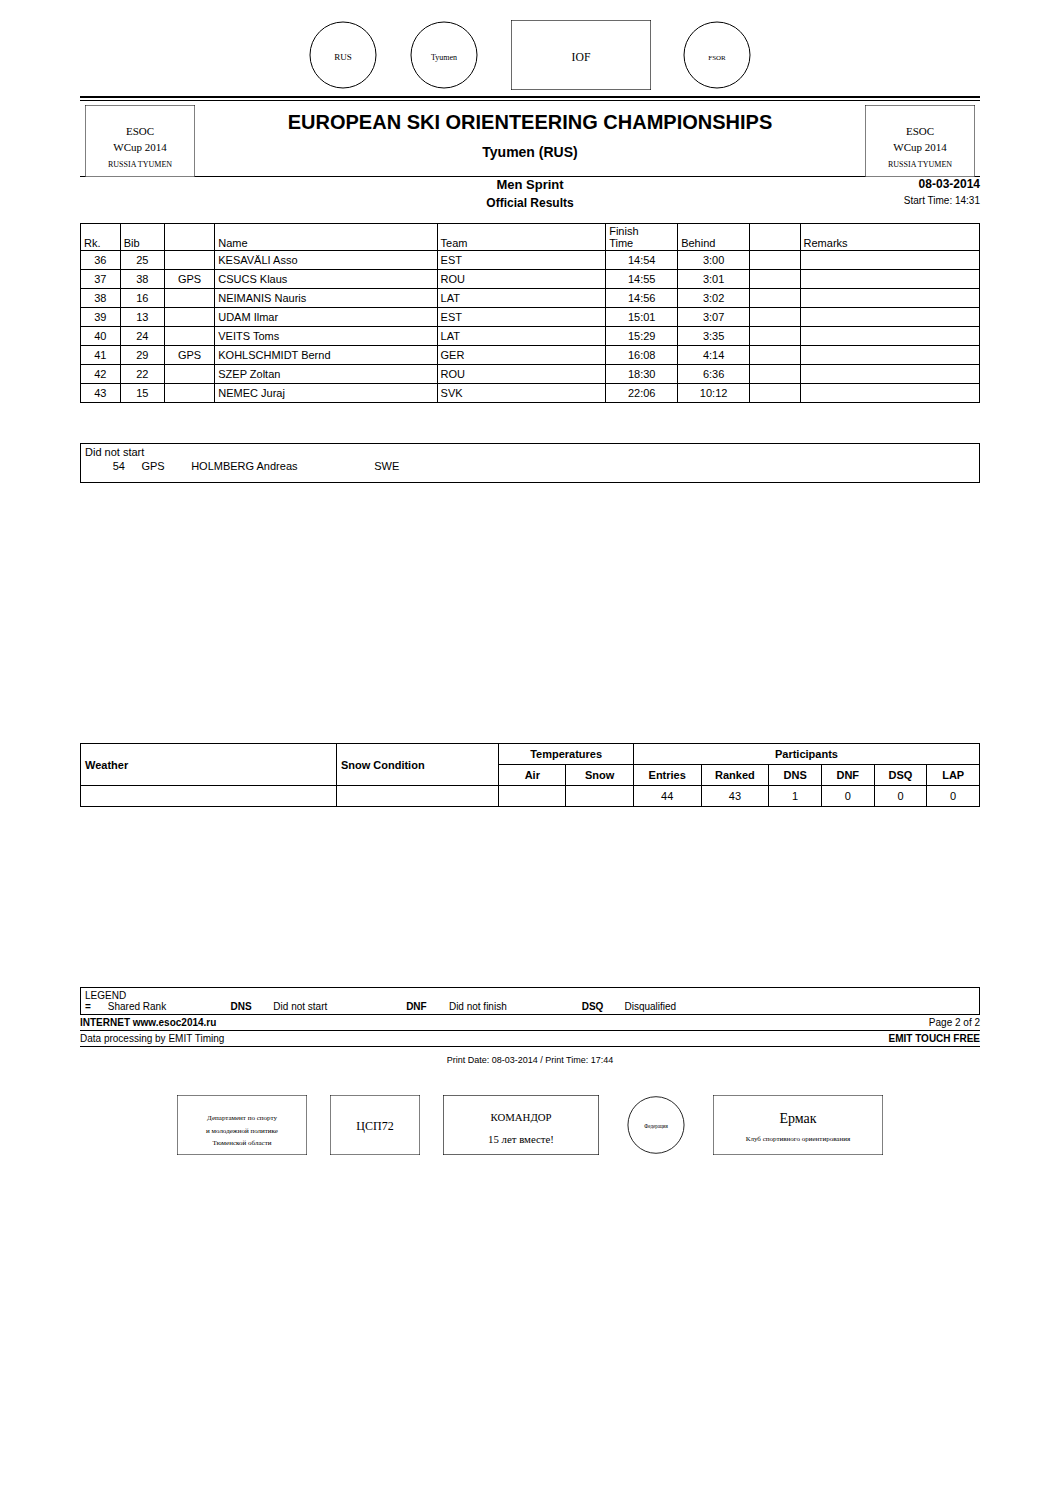EUROPEAN SKI ORIENTEERING CHAMPIONSHIPS
Tyumen (RUS)
Men Sprint
Official Results
08-03-2014
Start Time: 14:31
| Rk. | Bib | | Name | Team | Finish Time | Behind | | Remarks |
| --- | --- | --- | --- | --- | --- | --- | --- | --- |
| 36 | 25 | | KESAVÄLI Asso | EST | 14:54 | 3:00 | | |
| 37 | 38 | GPS | CSUCS Klaus | ROU | 14:55 | 3:01 | | |
| 38 | 16 | | NEIMANIS Nauris | LAT | 14:56 | 3:02 | | |
| 39 | 13 | | UDAM Ilmar | EST | 15:01 | 3:07 | | |
| 40 | 24 | | VEITS Toms | LAT | 15:29 | 3:35 | | |
| 41 | 29 | GPS | KOHLSCHMIDT Bernd | GER | 16:08 | 4:14 | | |
| 42 | 22 | | SZEP Zoltan | ROU | 18:30 | 6:36 | | |
| 43 | 15 | | NEMEC Juraj | SVK | 22:06 | 10:12 | | |
Did not start
54 GPS HOLMBERG Andreas SWE
| Weather | Snow Condition | Temperatures | Participants |
| --- | --- | --- | --- |
| Air | Snow | Entries | Ranked | DNS | DNF | DSQ | LAP |
| | | | | 44 | 43 | 1 | 0 | 0 | 0 |
LEGEND
= Shared Rank DNS Did not start DNF Did not finish DSQ Disqualified
INTERNET www.esoc2014.ru Page 2 of 2
Data processing by EMIT Timing EMIT TOUCH FREE
Print Date: 08-03-2014 / Print Time: 17:44